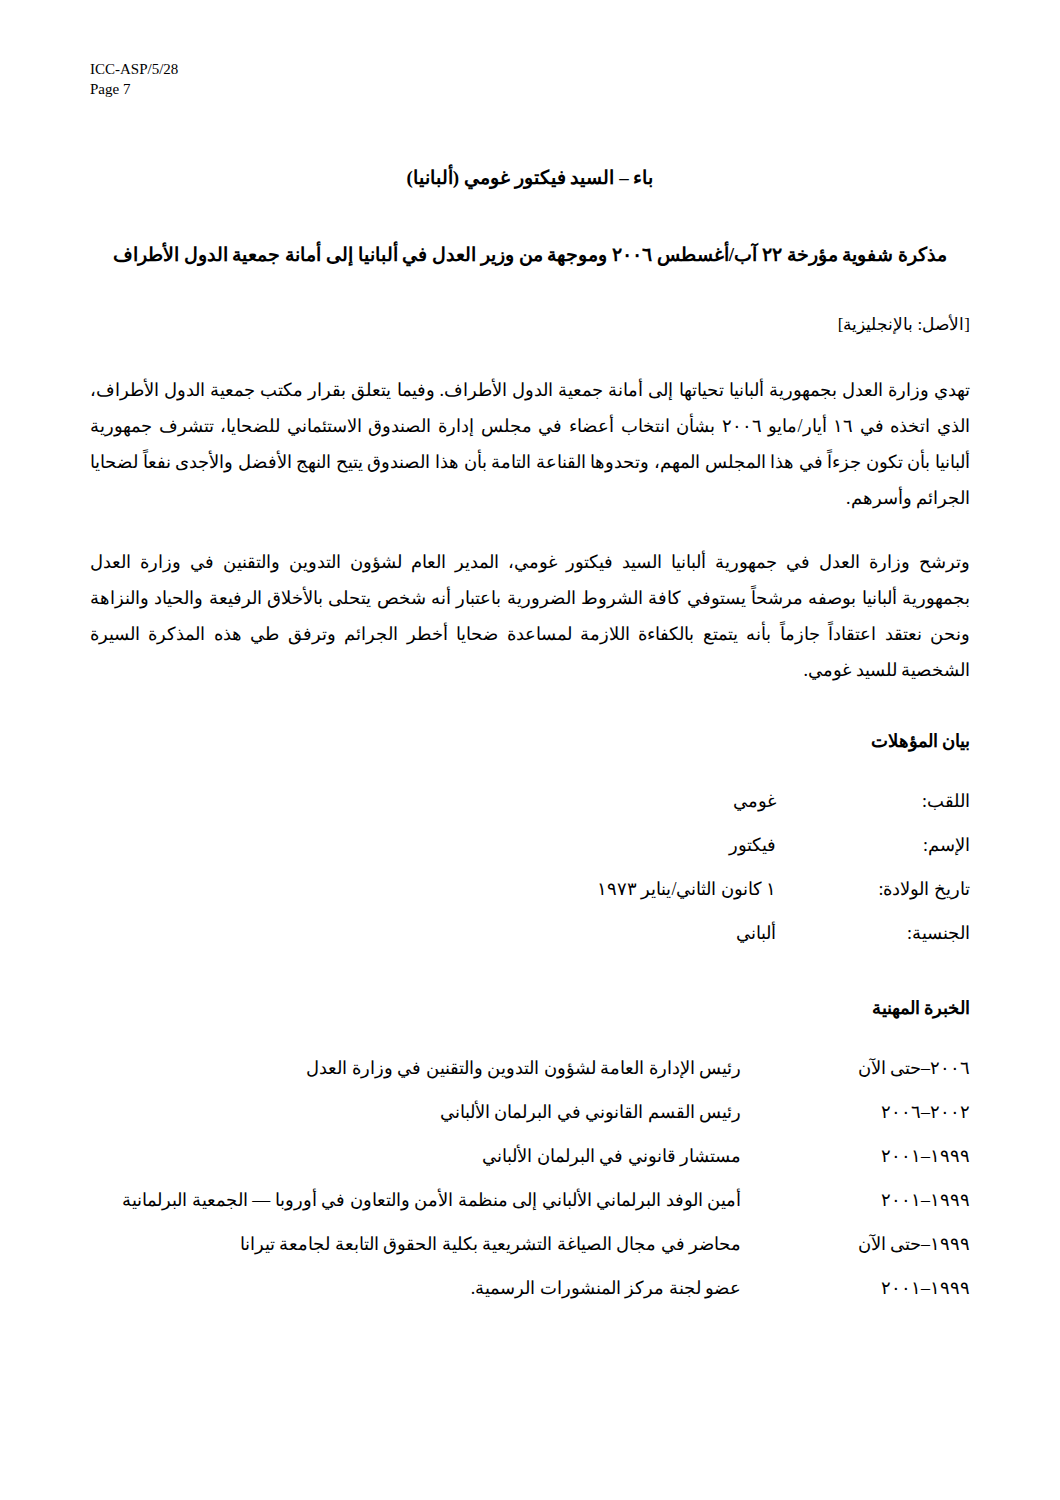ICC-ASP/5/28
Page 7
باء – السيد فيكتور غومي (ألبانيا)
مذكرة شفوية مؤرخة ٢٢ آب/أغسطس ٢٠٠٦ وموجهة من وزير العدل في ألبانيا إلى أمانة جمعية الدول الأطراف
[الأصل: بالإنجليزية]
تهدي وزارة العدل بجمهورية ألبانيا تحياتها إلى أمانة جمعية الدول الأطراف. وفيما يتعلق بقرار مكتب جمعية الدول الأطراف، الذي اتخذه في ١٦ أيار/مايو ٢٠٠٦ بشأن انتخاب أعضاء في مجلس إدارة الصندوق الاستئماني للضحايا، تتشرف جمهورية ألبانيا بأن تكون جزءاً في هذا المجلس المهم، وتحدوها القناعة التامة بأن هذا الصندوق يتيح النهج الأفضل والأجدى نفعاً لضحايا الجرائم وأسرهم.
وترشح وزارة العدل في جمهورية ألبانيا السيد فيكتور غومي، المدير العام لشؤون التدوين والتقنين في وزارة العدل بجمهورية ألبانيا بوصفه مرشحاً يستوفي كافة الشروط الضرورية باعتبار أنه شخص يتحلى بالأخلاق الرفيعة والحياد والنزاهة ونحن نعتقد اعتقاداً جازماً بأنه يتمتع بالكفاءة اللازمة لمساعدة ضحايا أخطر الجرائم وترفق طي هذه المذكرة السيرة الشخصية للسيد غومي.
بيان المؤهلات
| اللقب: | غومي | |
| الإسم: | فيكتور | |
| تاريخ الولادة: | ١ كانون الثاني/يناير ١٩٧٣ | |
| الجنسية: | ألباني | |
الخبرة المهنية
| ٢٠٠٦–حتى الآن | رئيس الإدارة العامة لشؤون التدوين والتقنين في وزارة العدل |
| ٢٠٠٢–٢٠٠٦ | رئيس القسم القانوني في البرلمان الألباني |
| ١٩٩٩–٢٠٠١ | مستشار قانوني في البرلمان الألباني |
| ١٩٩٩–٢٠٠١ | أمين الوفد البرلماني الألباني إلى منظمة الأمن والتعاون في أوروبا — الجمعية البرلمانية |
| ١٩٩٩–حتى الآن | محاضر في مجال الصياغة التشريعية بكلية الحقوق التابعة لجامعة تيرانا |
| ١٩٩٩–٢٠٠١ | عضو لجنة مركز المنشورات الرسمية. |